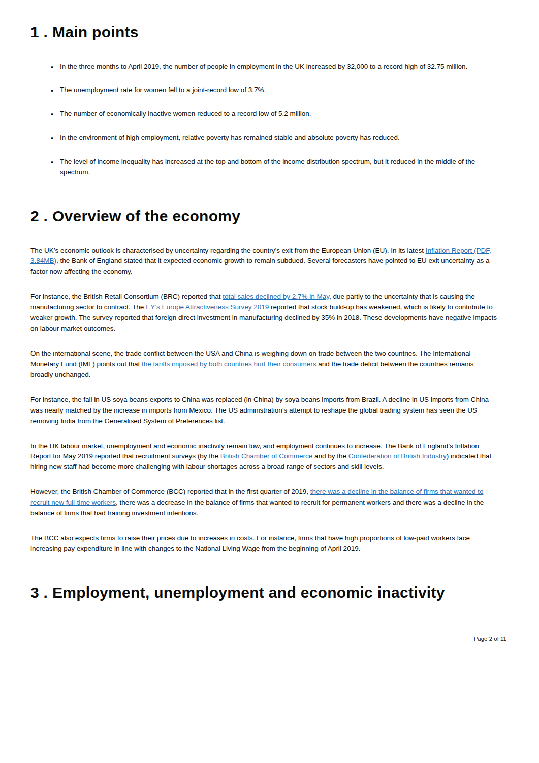1 . Main points
In the three months to April 2019, the number of people in employment in the UK increased by 32,000 to a record high of 32.75 million.
The unemployment rate for women fell to a joint-record low of 3.7%.
The number of economically inactive women reduced to a record low of 5.2 million.
In the environment of high employment, relative poverty has remained stable and absolute poverty has reduced.
The level of income inequality has increased at the top and bottom of the income distribution spectrum, but it reduced in the middle of the spectrum.
2 . Overview of the economy
The UK’s economic outlook is characterised by uncertainty regarding the country’s exit from the European Union (EU). In its latest Inflation Report (PDF, 3.84MB), the Bank of England stated that it expected economic growth to remain subdued. Several forecasters have pointed to EU exit uncertainty as a factor now affecting the economy.
For instance, the British Retail Consortium (BRC) reported that total sales declined by 2.7% in May, due partly to the uncertainty that is causing the manufacturing sector to contract. The EY’s Europe Attractiveness Survey 2019 reported that stock build-up has weakened, which is likely to contribute to weaker growth. The survey reported that foreign direct investment in manufacturing declined by 35% in 2018. These developments have negative impacts on labour market outcomes.
On the international scene, the trade conflict between the USA and China is weighing down on trade between the two countries. The International Monetary Fund (IMF) points out that the tariffs imposed by both countries hurt their consumers and the trade deficit between the countries remains broadly unchanged.
For instance, the fall in US soya beans exports to China was replaced (in China) by soya beans imports from Brazil. A decline in US imports from China was nearly matched by the increase in imports from Mexico. The US administration’s attempt to reshape the global trading system has seen the US removing India from the Generalised System of Preferences list.
In the UK labour market, unemployment and economic inactivity remain low, and employment continues to increase. The Bank of England’s Inflation Report for May 2019 reported that recruitment surveys (by the British Chamber of Commerce and by the Confederation of British Industry) indicated that hiring new staff had become more challenging with labour shortages across a broad range of sectors and skill levels.
However, the British Chamber of Commerce (BCC) reported that in the first quarter of 2019, there was a decline in the balance of firms that wanted to recruit new full-time workers, there was a decrease in the balance of firms that wanted to recruit for permanent workers and there was a decline in the balance of firms that had training investment intentions.
The BCC also expects firms to raise their prices due to increases in costs. For instance, firms that have high proportions of low-paid workers face increasing pay expenditure in line with changes to the National Living Wage from the beginning of April 2019.
3 . Employment, unemployment and economic inactivity
Page 2 of 11